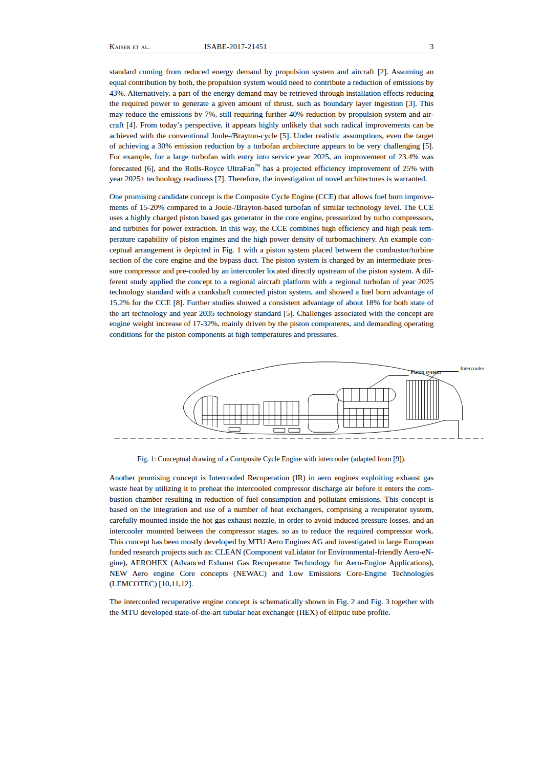Kaiser et al. ISABE-2017-21451 3
standard coming from reduced energy demand by propulsion system and aircraft [2]. Assuming an equal contribution by both, the propulsion system would need to contribute a reduction of emissions by 43%. Alternatively, a part of the energy demand may be retrieved through installation effects reducing the required power to generate a given amount of thrust, such as boundary layer ingestion [3]. This may reduce the emissions by 7%, still requiring further 40% reduction by propulsion system and aircraft [4]. From today’s perspective, it appears highly unlikely that such radical improvements can be achieved with the conventional Joule-/Brayton-cycle [5]. Under realistic assumptions, even the target of achieving a 30% emission reduction by a turbofan architecture appears to be very challenging [5]. For example, for a large turbofan with entry into service year 2025, an improvement of 23.4% was forecasted [6], and the Rolls-Royce UltraFan™ has a projected efficiency improvement of 25% with year 2025+ technology readiness [7]. Therefore, the investigation of novel architectures is warranted.
One promising candidate concept is the Composite Cycle Engine (CCE) that allows fuel burn improvements of 15-20% compared to a Joule-/Brayton-based turbofan of similar technology level. The CCE uses a highly charged piston based gas generator in the core engine, pressurized by turbo compressors, and turbines for power extraction. In this way, the CCE combines high efficiency and high peak temperature capability of piston engines and the high power density of turbomachinery. An example conceptual arrangement is depicted in Fig. 1 with a piston system placed between the combustor/turbine section of the core engine and the bypass duct. The piston system is charged by an intermediate pressure compressor and pre-cooled by an intercooler located directly upstream of the piston system. A different study applied the concept to a regional aircraft platform with a regional turbofan of year 2025 technology standard with a crankshaft connected piston system, and showed a fuel burn advantage of 15.2% for the CCE [8]. Further studies showed a consistent advantage of about 18% for both state of the art technology and year 2035 technology standard [5]. Challenges associated with the concept are engine weight increase of 17-32%, mainly driven by the piston components, and demanding operating conditions for the piston components at high temperatures and pressures.
Piston system Intercooler
Fig. 1: Conceptual drawing of a Composite Cycle Engine with intercooler (adapted from [9]).
Another promising concept is Intercooled Recuperation (IR) in aero engines exploiting exhaust gas waste heat by utilizing it to preheat the intercooled compressor discharge air before it enters the combustion chamber resulting in reduction of fuel consumption and pollutant emissions. This concept is based on the integration and use of a number of heat exchangers, comprising a recuperator system, carefully mounted inside the hot gas exhaust nozzle, in order to avoid induced pressure losses, and an intercooler mounted between the compressor stages, so as to reduce the required compressor work. This concept has been mostly developed by MTU Aero Engines AG and investigated in large European funded research projects such as: CLEAN (Component vaLidator for Environmental-friendly Aero-eNgine), AEROHEX (Advanced Exhaust Gas Recuperator Technology for Aero-Engine Applications), NEW Aero engine Core concepts (NEWAC) and Low Emissions Core-Engine Technologies (LEMCOTEC) [10,11,12].
The intercooled recuperative engine concept is schematically shown in Fig. 2 and Fig. 3 together with the MTU developed state-of-the-art tubular heat exchanger (HEX) of elliptic tube profile.